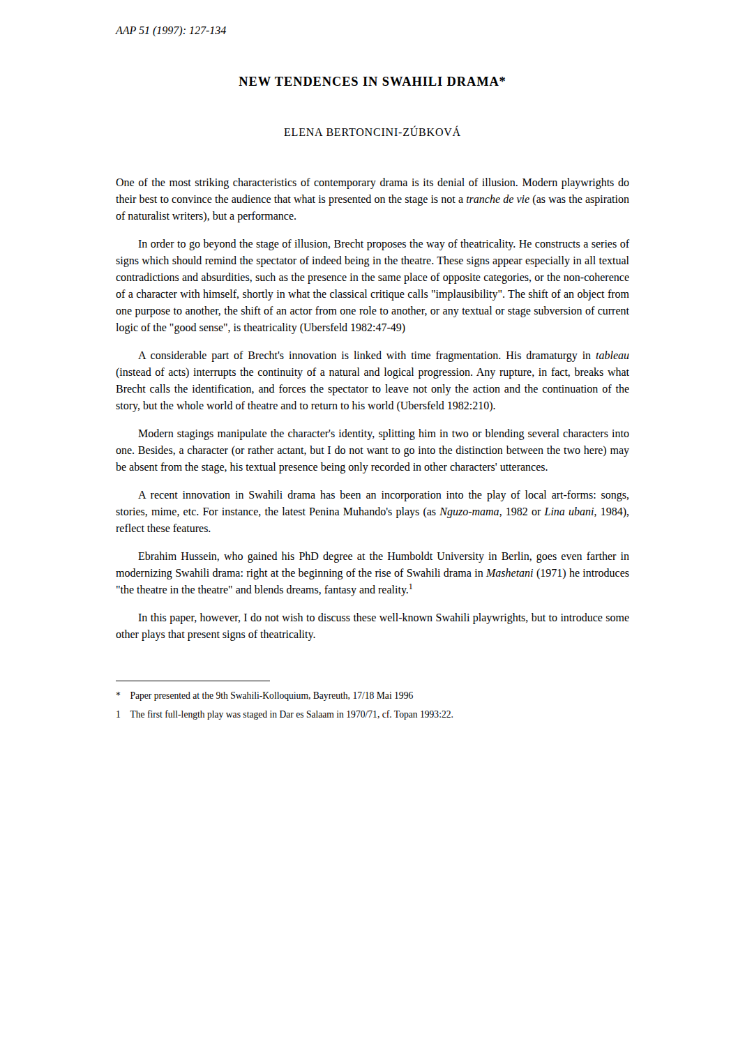AAP 51 (1997): 127-134
NEW TENDENCES IN SWAHILI DRAMA*
ELENA BERTONCINI-ZÚBKOVÁ
One of the most striking characteristics of contemporary drama is its denial of illusion. Modern playwrights do their best to convince the audience that what is presented on the stage is not a tranche de vie (as was the aspiration of naturalist writers), but a performance.
In order to go beyond the stage of illusion, Brecht proposes the way of theatricality. He constructs a series of signs which should remind the spectator of indeed being in the theatre. These signs appear especially in all textual contradictions and absurdities, such as the presence in the same place of opposite categories, or the non-coherence of a character with himself, shortly in what the classical critique calls "implausibility". The shift of an object from one purpose to another, the shift of an actor from one role to another, or any textual or stage subversion of current logic of the "good sense", is theatricality (Ubersfeld 1982:47-49)
A considerable part of Brecht's innovation is linked with time fragmentation. His dramaturgy in tableau (instead of acts) interrupts the continuity of a natural and logical progression. Any rupture, in fact, breaks what Brecht calls the identification, and forces the spectator to leave not only the action and the continuation of the story, but the whole world of theatre and to return to his world (Ubersfeld 1982:210).
Modern stagings manipulate the character's identity, splitting him in two or blending several characters into one. Besides, a character (or rather actant, but I do not want to go into the distinction between the two here) may be absent from the stage, his textual presence being only recorded in other characters' utterances.
A recent innovation in Swahili drama has been an incorporation into the play of local art-forms: songs, stories, mime, etc. For instance, the latest Penina Muhando's plays (as Nguzo-mama, 1982 or Lina ubani, 1984), reflect these features.
Ebrahim Hussein, who gained his PhD degree at the Humboldt University in Berlin, goes even farther in modernizing Swahili drama: right at the beginning of the rise of Swahili drama in Mashetani (1971) he introduces "the theatre in the theatre" and blends dreams, fantasy and reality.1
In this paper, however, I do not wish to discuss these well-known Swahili playwrights, but to introduce some other plays that present signs of theatricality.
*Paper presented at the 9th Swahili-Kolloquium, Bayreuth, 17/18 Mai 1996
1 The first full-length play was staged in Dar es Salaam in 1970/71, cf. Topan 1993:22.